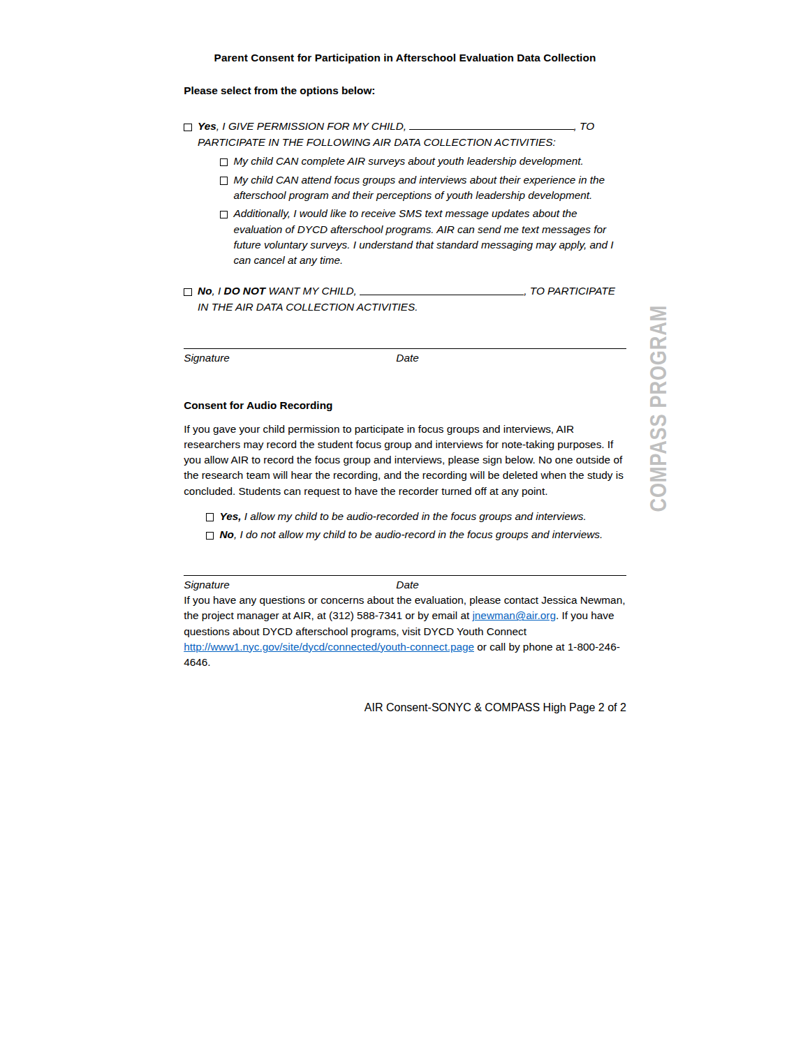COMPASS PROGRAM
Parent Consent for Participation in Afterschool Evaluation Data Collection
Please select from the options below:
Yes, I give permission for my child, , to participate in the following AIR data collection activities:
My child CAN complete AIR surveys about youth leadership development.
My child CAN attend focus groups and interviews about their experience in the afterschool program and their perceptions of youth leadership development.
Additionally, I would like to receive SMS text message updates about the evaluation of DYCD afterschool programs. AIR can send me text messages for future voluntary surveys. I understand that standard messaging may apply, and I can cancel at any time.
No, I do not want my child, , to participate in the AIR data collection activities.
Signature
Date
Consent for Audio Recording
If you gave your child permission to participate in focus groups and interviews, AIR researchers may record the student focus group and interviews for note-taking purposes. If you allow AIR to record the focus group and interviews, please sign below. No one outside of the research team will hear the recording, and the recording will be deleted when the study is concluded. Students can request to have the recorder turned off at any point.
Yes, I allow my child to be audio-recorded in the focus groups and interviews.
No, I do not allow my child to be audio-record in the focus groups and interviews.
Signature
Date
If you have any questions or concerns about the evaluation, please contact Jessica Newman, the project manager at AIR, at (312) 588-7341 or by email at jnewman@air.org. If you have questions about DYCD afterschool programs, visit DYCD Youth Connect http://www1.nyc.gov/site/dycd/connected/youth-connect.page or call by phone at 1-800-246-4646.
AIR Consent-SONYC & COMPASS High Page 2 of 2